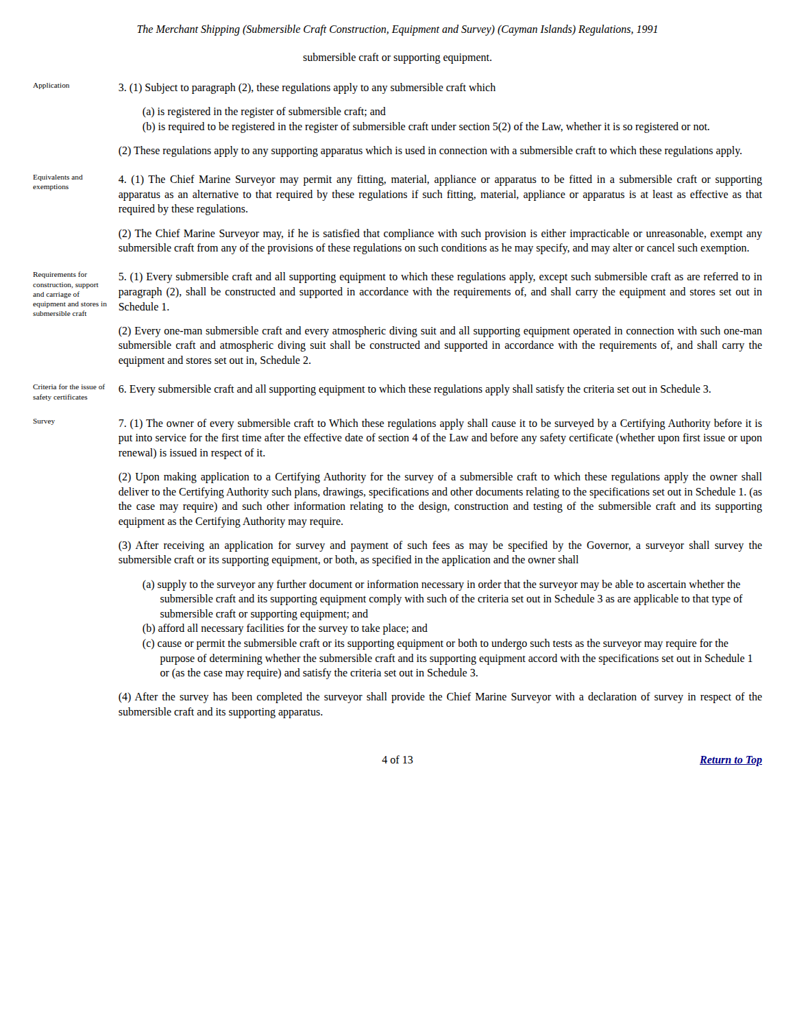The Merchant Shipping (Submersible Craft Construction, Equipment and Survey) (Cayman Islands) Regulations, 1991
submersible craft or supporting equipment.
Application
3. (1) Subject to paragraph (2), these regulations apply to any submersible craft which
(a) is registered in the register of submersible craft; and
(b) is required to be registered in the register of submersible craft under section 5(2) of the Law, whether it is so registered or not.
(2) These regulations apply to any supporting apparatus which is used in connection with a submersible craft to which these regulations apply.
Equivalents and exemptions
4. (1) The Chief Marine Surveyor may permit any fitting, material, appliance or apparatus to be fitted in a submersible craft or supporting apparatus as an alternative to that required by these regulations if such fitting, material, appliance or apparatus is at least as effective as that required by these regulations.
(2) The Chief Marine Surveyor may, if he is satisfied that compliance with such provision is either impracticable or unreasonable, exempt any submersible craft from any of the provisions of these regulations on such conditions as he may specify, and may alter or cancel such exemption.
Requirements for construction, support and carriage of equipment and stores in submersible craft
5. (1) Every submersible craft and all supporting equipment to which these regulations apply, except such submersible craft as are referred to in paragraph (2), shall be constructed and supported in accordance with the requirements of, and shall carry the equipment and stores set out in Schedule 1.
(2) Every one-man submersible craft and every atmospheric diving suit and all supporting equipment operated in connection with such one-man submersible craft and atmospheric diving suit shall be constructed and supported in accordance with the requirements of, and shall carry the equipment and stores set out in, Schedule 2.
Criteria for the issue of safety certificates
6. Every submersible craft and all supporting equipment to which these regulations apply shall satisfy the criteria set out in Schedule 3.
Survey
7. (1) The owner of every submersible craft to Which these regulations apply shall cause it to be surveyed by a Certifying Authority before it is put into service for the first time after the effective date of section 4 of the Law and before any safety certificate (whether upon first issue or upon renewal) is issued in respect of it.
(2) Upon making application to a Certifying Authority for the survey of a submersible craft to which these regulations apply the owner shall deliver to the Certifying Authority such plans, drawings, specifications and other documents relating to the specifications set out in Schedule 1. (as the case may require) and such other information relating to the design, construction and testing of the submersible craft and its supporting equipment as the Certifying Authority may require.
(3) After receiving an application for survey and payment of such fees as may be specified by the Governor, a surveyor shall survey the submersible craft or its supporting equipment, or both, as specified in the application and the owner shall
(a) supply to the surveyor any further document or information necessary in order that the surveyor may be able to ascertain whether the submersible craft and its supporting equipment comply with such of the criteria set out in Schedule 3 as are applicable to that type of submersible craft or supporting equipment; and
(b) afford all necessary facilities for the survey to take place; and
(c) cause or permit the submersible craft or its supporting equipment or both to undergo such tests as the surveyor may require for the purpose of determining whether the submersible craft and its supporting equipment accord with the specifications set out in Schedule 1 or (as the case may require) and satisfy the criteria set out in Schedule 3.
(4) After the survey has been completed the surveyor shall provide the Chief Marine Surveyor with a declaration of survey in respect of the submersible craft and its supporting apparatus.
4 of 13
Return to Top